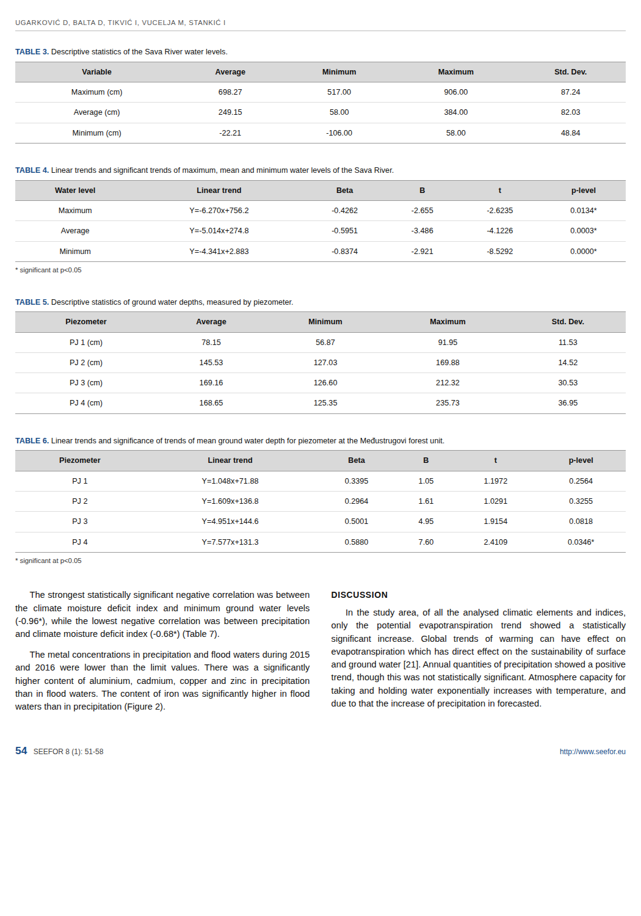Ugarković D, Balta D, Tikvić I, Vucelja M, Stankić I
TABLE 3. Descriptive statistics of the Sava River water levels.
| Variable | Average | Minimum | Maximum | Std. Dev. |
| --- | --- | --- | --- | --- |
| Maximum (cm) | 698.27 | 517.00 | 906.00 | 87.24 |
| Average (cm) | 249.15 | 58.00 | 384.00 | 82.03 |
| Minimum (cm) | -22.21 | -106.00 | 58.00 | 48.84 |
TABLE 4. Linear trends and significant trends of maximum, mean and minimum water levels of the Sava River.
| Water level | Linear trend | Beta | B | t | p-level |
| --- | --- | --- | --- | --- | --- |
| Maximum | Y=-6.270x+756.2 | -0.4262 | -2.655 | -2.6235 | 0.0134* |
| Average | Y=-5.014x+274.8 | -0.5951 | -3.486 | -4.1226 | 0.0003* |
| Minimum | Y=-4.341x+2.883 | -0.8374 | -2.921 | -8.5292 | 0.0000* |
* significant at p<0.05
TABLE 5. Descriptive statistics of ground water depths, measured by piezometer.
| Piezometer | Average | Minimum | Maximum | Std. Dev. |
| --- | --- | --- | --- | --- |
| PJ 1 (cm) | 78.15 | 56.87 | 91.95 | 11.53 |
| PJ 2 (cm) | 145.53 | 127.03 | 169.88 | 14.52 |
| PJ 3 (cm) | 169.16 | 126.60 | 212.32 | 30.53 |
| PJ 4 (cm) | 168.65 | 125.35 | 235.73 | 36.95 |
TABLE 6. Linear trends and significance of trends of mean ground water depth for piezometer at the Međustrugovi forest unit.
| Piezometer | Linear trend | Beta | B | t | p-level |
| --- | --- | --- | --- | --- | --- |
| PJ 1 | Y=1.048x+71.88 | 0.3395 | 1.05 | 1.1972 | 0.2564 |
| PJ 2 | Y=1.609x+136.8 | 0.2964 | 1.61 | 1.0291 | 0.3255 |
| PJ 3 | Y=4.951x+144.6 | 0.5001 | 4.95 | 1.9154 | 0.0818 |
| PJ 4 | Y=7.577x+131.3 | 0.5880 | 7.60 | 2.4109 | 0.0346* |
* significant at p<0.05
The strongest statistically significant negative correlation was between the climate moisture deficit index and minimum ground water levels (-0.96*), while the lowest negative correlation was between precipitation and climate moisture deficit index (-0.68*) (Table 7).
The metal concentrations in precipitation and flood waters during 2015 and 2016 were lower than the limit values. There was a significantly higher content of aluminium, cadmium, copper and zinc in precipitation than in flood waters. The content of iron was significantly higher in flood waters than in precipitation (Figure 2).
Discussion
In the study area, of all the analysed climatic elements and indices, only the potential evapotranspiration trend showed a statistically significant increase. Global trends of warming can have effect on evapotranspiration which has direct effect on the sustainability of surface and ground water [21]. Annual quantities of precipitation showed a positive trend, though this was not statistically significant. Atmosphere capacity for taking and holding water exponentially increases with temperature, and due to that the increase of precipitation in forecasted.
54 SEEFOR 8 (1): 51-58
http://www.seefor.eu